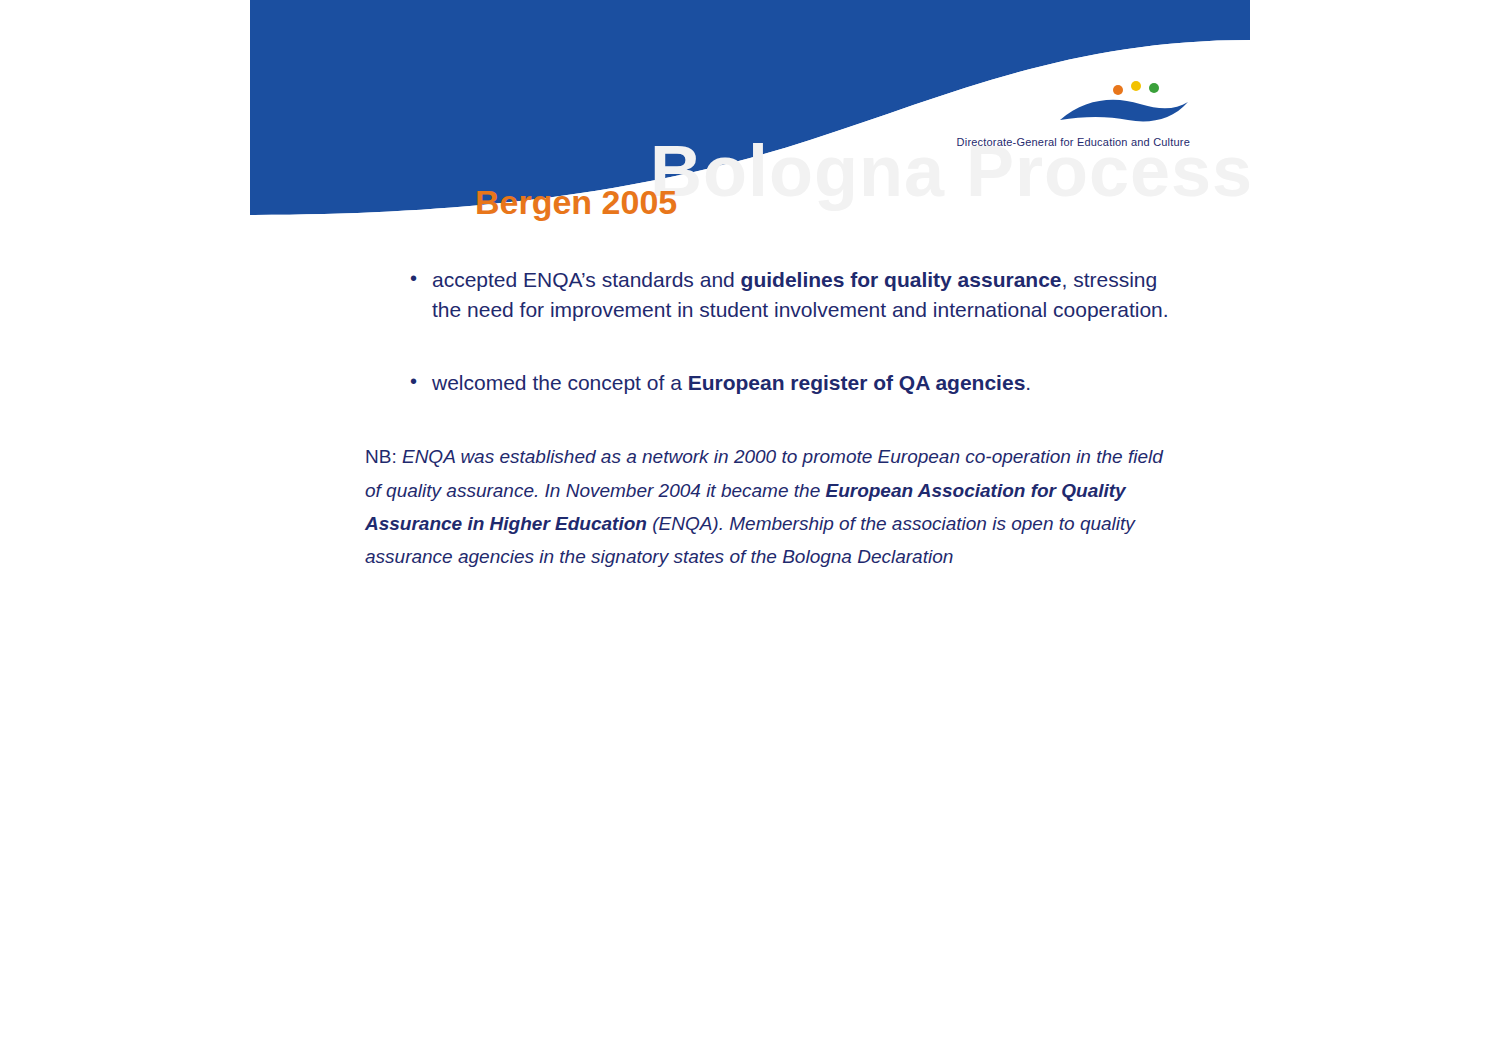Bologna Process
Directorate-General for Education and Culture
Bergen 2005
accepted ENQA’s standards and guidelines for quality assurance, stressing the need for improvement in student involvement and international cooperation.
welcomed the concept of a European register of QA agencies.
NB: ENQA was established as a network in 2000 to promote European co-operation in the field of quality assurance. In November 2004 it became the European Association for Quality Assurance in Higher Education (ENQA). Membership of the association is open to quality assurance agencies in the signatory states of the Bologna Declaration